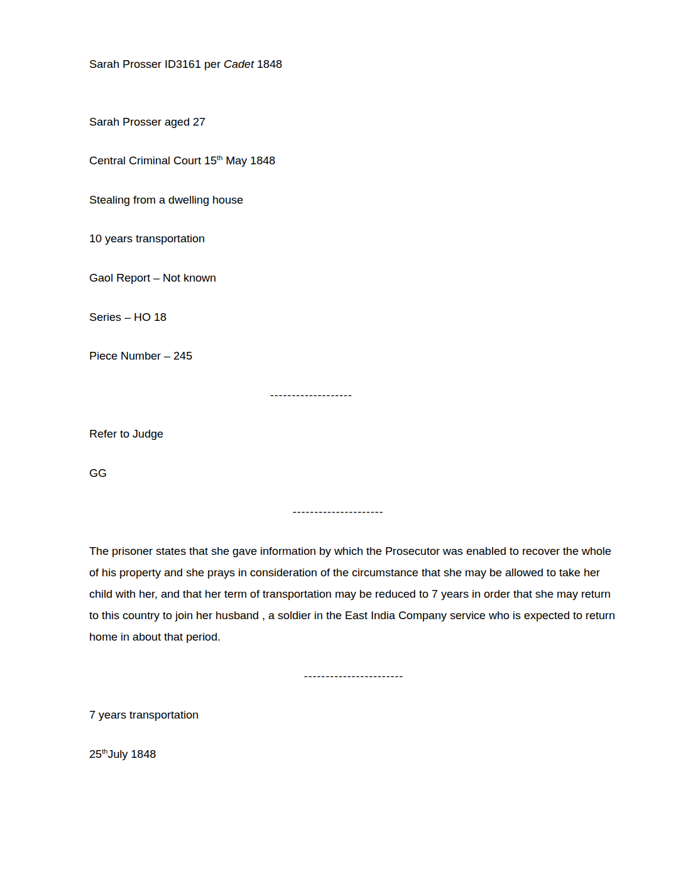Sarah Prosser ID3161 per Cadet 1848
Sarah Prosser aged 27
Central Criminal Court 15th May 1848
Stealing from a dwelling house
10 years transportation
Gaol Report – Not known
Series – HO 18
Piece Number – 245
-------------------
Refer to Judge
GG
---------------------
The prisoner states that she gave information by which the Prosecutor was enabled to recover the whole of his property and she prays in consideration of the circumstance that she may be allowed to take her child with her, and that her term of transportation may be reduced to 7 years in order that she may return to this country to join her husband , a soldier in the East India Company service who is expected to return home in about that period.
-----------------------
7 years transportation
25thJuly 1848